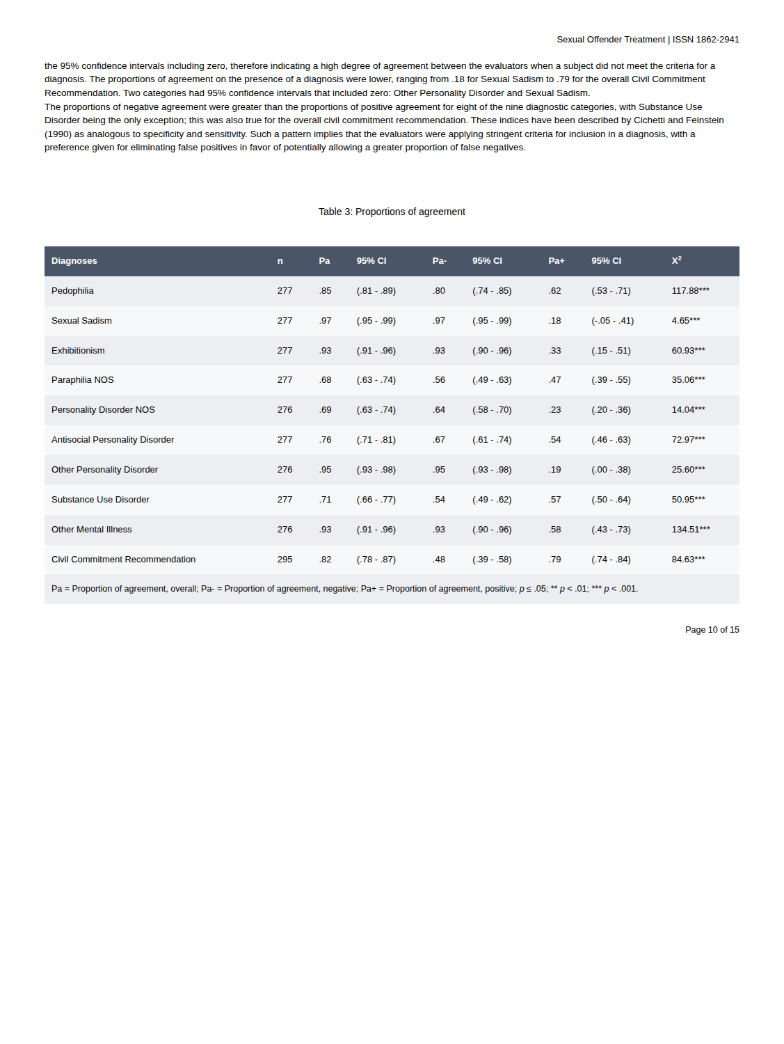Sexual Offender Treatment | ISSN 1862-2941
the 95% confidence intervals including zero, therefore indicating a high degree of agreement between the evaluators when a subject did not meet the criteria for a diagnosis. The proportions of agreement on the presence of a diagnosis were lower, ranging from .18 for Sexual Sadism to .79 for the overall Civil Commitment Recommendation. Two categories had 95% confidence intervals that included zero: Other Personality Disorder and Sexual Sadism.
The proportions of negative agreement were greater than the proportions of positive agreement for eight of the nine diagnostic categories, with Substance Use Disorder being the only exception; this was also true for the overall civil commitment recommendation. These indices have been described by Cichetti and Feinstein (1990) as analogous to specificity and sensitivity. Such a pattern implies that the evaluators were applying stringent criteria for inclusion in a diagnosis, with a preference given for eliminating false positives in favor of potentially allowing a greater proportion of false negatives.
Table 3: Proportions of agreement
| Diagnoses | n | Pa | 95% CI | Pa- | 95% CI | Pa+ | 95% CI | X 2 |
| --- | --- | --- | --- | --- | --- | --- | --- | --- |
| Pedophilia | 277 | .85 | (.81 - .89) | .80 | (.74 - .85) | .62 | (.53 - .71) | 117.88*** |
| Sexual Sadism | 277 | .97 | (.95 - .99) | .97 | (.95 - .99) | .18 | (-.05 - .41) | 4.65*** |
| Exhibitionism | 277 | .93 | (.91 - .96) | .93 | (.90 - .96) | .33 | (.15 - .51) | 60.93*** |
| Paraphilia NOS | 277 | .68 | (.63 - .74) | .56 | (.49 - .63) | .47 | (.39 - .55) | 35.06*** |
| Personality Disorder NOS | 276 | .69 | (.63 - .74) | .64 | (.58 - .70) | .23 | (.20 - .36) | 14.04*** |
| Antisocial Personality Disorder | 277 | .76 | (.71 - .81) | .67 | (.61 - .74) | .54 | (.46 - .63) | 72.97*** |
| Other Personality Disorder | 276 | .95 | (.93 - .98) | .95 | (.93 - .98) | .19 | (.00 - .38) | 25.60*** |
| Substance Use Disorder | 277 | .71 | (.66 - .77) | .54 | (.49 - .62) | .57 | (.50 - .64) | 50.95*** |
| Other Mental Illness | 276 | .93 | (.91 - .96) | .93 | (.90 - .96) | .58 | (.43 - .73) | 134.51*** |
| Civil Commitment Recommendation | 295 | .82 | (.78 - .87) | .48 | (.39 - .58) | .79 | (.74 - .84) | 84.63*** |
| Pa = Proportion of agreement, overall; Pa- = Proportion of agreement, negative; Pa+ = Proportion of agreement, positive; p ≤ .05; ** p < .01; *** p < .001. |
Page 10 of 15